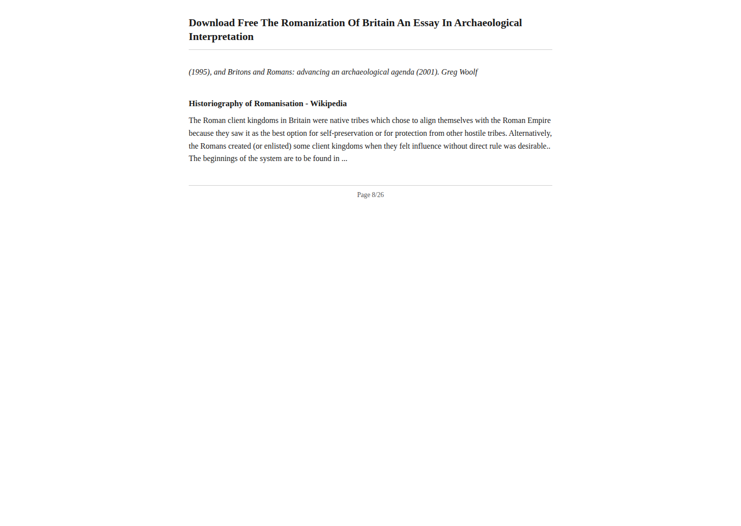Download Free The Romanization Of Britain An Essay In Archaeological Interpretation
(1995), and Britons and Romans: advancing an archaeological agenda (2001). Greg Woolf
Historiography of Romanisation - Wikipedia
The Roman client kingdoms in Britain were native tribes which chose to align themselves with the Roman Empire because they saw it as the best option for self-preservation or for protection from other hostile tribes. Alternatively, the Romans created (or enlisted) some client kingdoms when they felt influence without direct rule was desirable.. The beginnings of the system are to be found in ...
Page 8/26